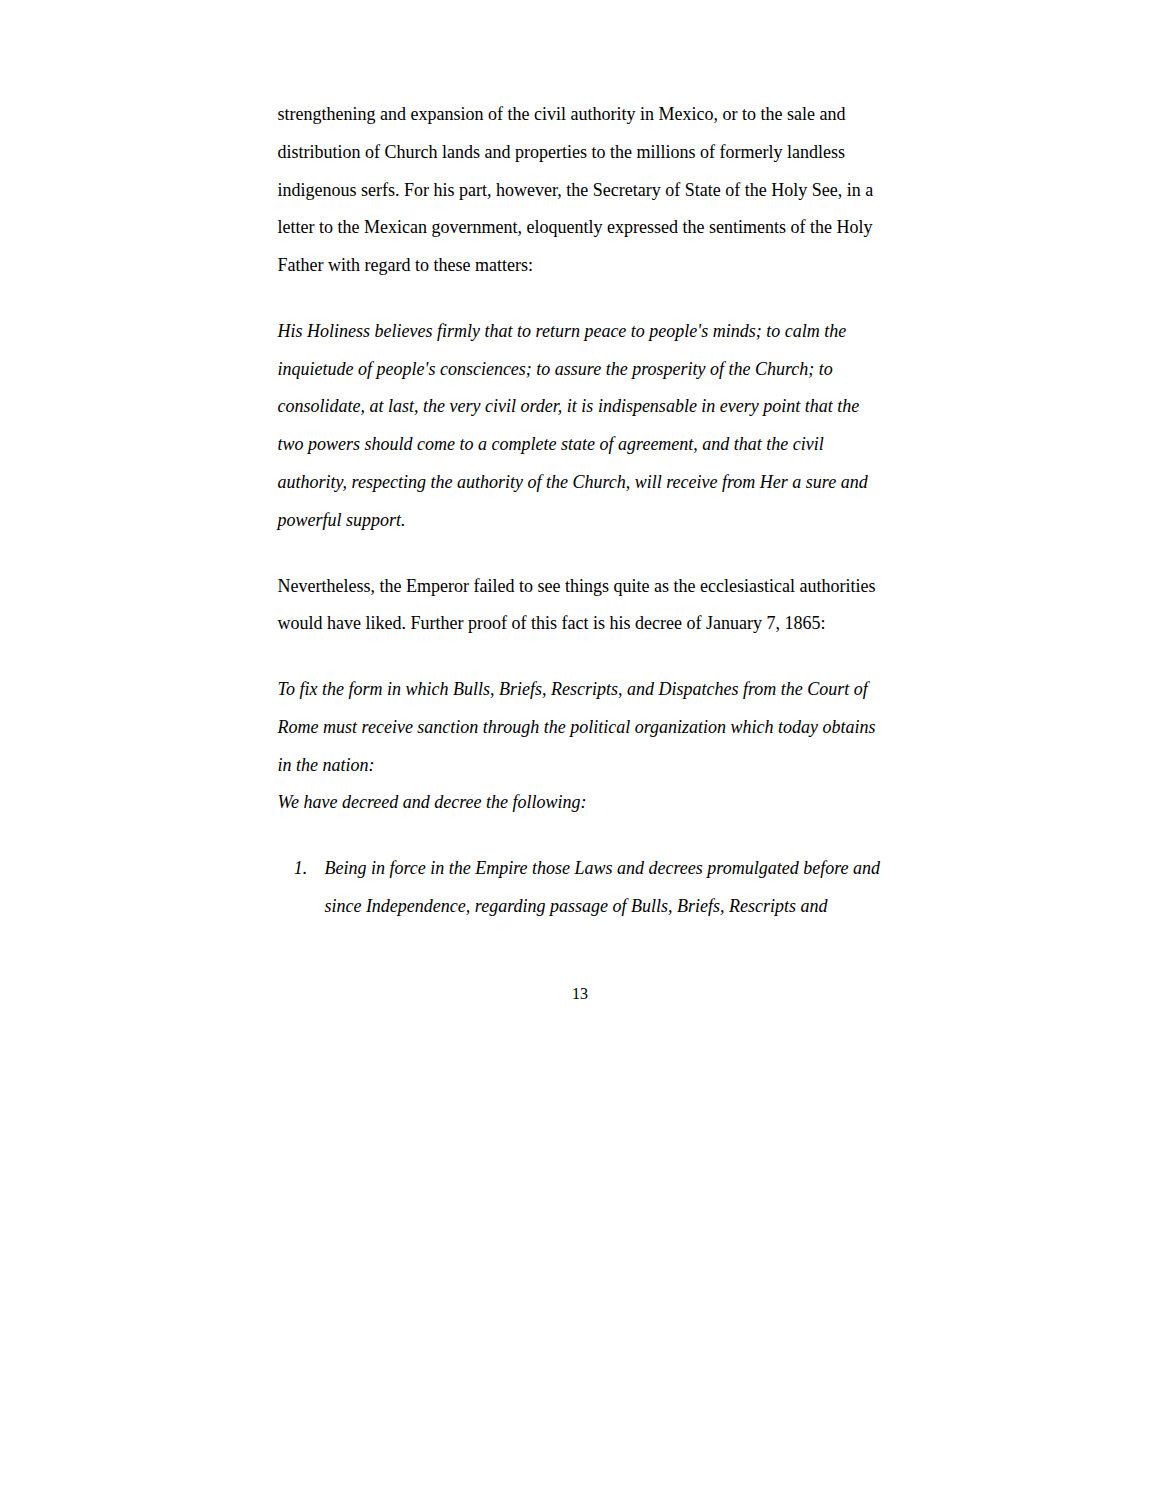strengthening and expansion of the civil authority in Mexico, or to the sale and distribution of Church lands and properties to the millions of formerly landless indigenous serfs. For his part, however, the Secretary of State of the Holy See, in a letter to the Mexican government, eloquently expressed the sentiments of the Holy Father with regard to these matters:
His Holiness believes firmly that to return peace to people's minds; to calm the inquietude of people's consciences; to assure the prosperity of the Church; to consolidate, at last, the very civil order, it is indispensable in every point that the two powers should come to a complete state of agreement, and that the civil authority, respecting the authority of the Church, will receive from Her a sure and powerful support.
Nevertheless, the Emperor failed to see things quite as the ecclesiastical authorities would have liked. Further proof of this fact is his decree of January 7, 1865:
To fix the form in which Bulls, Briefs, Rescripts, and Dispatches from the Court of Rome must receive sanction through the political organization which today obtains in the nation:
We have decreed and decree the following:
Being in force in the Empire those Laws and decrees promulgated before and since Independence, regarding passage of Bulls, Briefs, Rescripts and
13